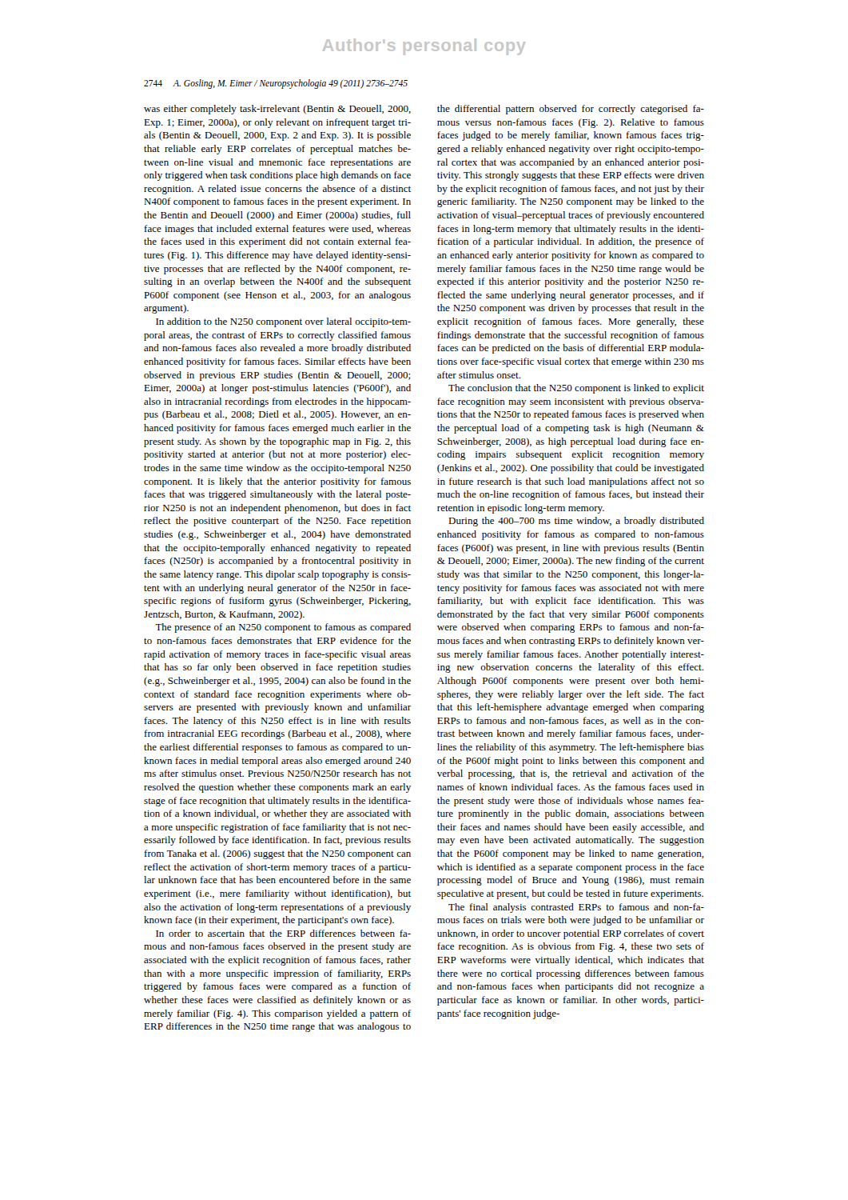Author's personal copy
2744 A. Gosling, M. Eimer / Neuropsychologia 49 (2011) 2736–2745
was either completely task-irrelevant (Bentin & Deouell, 2000, Exp. 1; Eimer, 2000a), or only relevant on infrequent target trials (Bentin & Deouell, 2000, Exp. 2 and Exp. 3). It is possible that reliable early ERP correlates of perceptual matches between on-line visual and mnemonic face representations are only triggered when task conditions place high demands on face recognition. A related issue concerns the absence of a distinct N400f component to famous faces in the present experiment. In the Bentin and Deouell (2000) and Eimer (2000a) studies, full face images that included external features were used, whereas the faces used in this experiment did not contain external features (Fig. 1). This difference may have delayed identity-sensitive processes that are reflected by the N400f component, resulting in an overlap between the N400f and the subsequent P600f component (see Henson et al., 2003, for an analogous argument).
In addition to the N250 component over lateral occipito-temporal areas, the contrast of ERPs to correctly classified famous and non-famous faces also revealed a more broadly distributed enhanced positivity for famous faces. Similar effects have been observed in previous ERP studies (Bentin & Deouell, 2000; Eimer, 2000a) at longer post-stimulus latencies ('P600f'), and also in intracranial recordings from electrodes in the hippocampus (Barbeau et al., 2008; Dietl et al., 2005). However, an enhanced positivity for famous faces emerged much earlier in the present study. As shown by the topographic map in Fig. 2, this positivity started at anterior (but not at more posterior) electrodes in the same time window as the occipito-temporal N250 component. It is likely that the anterior positivity for famous faces that was triggered simultaneously with the lateral posterior N250 is not an independent phenomenon, but does in fact reflect the positive counterpart of the N250. Face repetition studies (e.g., Schweinberger et al., 2004) have demonstrated that the occipito-temporally enhanced negativity to repeated faces (N250r) is accompanied by a frontocentral positivity in the same latency range. This dipolar scalp topography is consistent with an underlying neural generator of the N250r in face-specific regions of fusiform gyrus (Schweinberger, Pickering, Jentzsch, Burton, & Kaufmann, 2002).
The presence of an N250 component to famous as compared to non-famous faces demonstrates that ERP evidence for the rapid activation of memory traces in face-specific visual areas that has so far only been observed in face repetition studies (e.g., Schweinberger et al., 1995, 2004) can also be found in the context of standard face recognition experiments where observers are presented with previously known and unfamiliar faces. The latency of this N250 effect is in line with results from intracranial EEG recordings (Barbeau et al., 2008), where the earliest differential responses to famous as compared to unknown faces in medial temporal areas also emerged around 240 ms after stimulus onset. Previous N250/N250r research has not resolved the question whether these components mark an early stage of face recognition that ultimately results in the identification of a known individual, or whether they are associated with a more unspecific registration of face familiarity that is not necessarily followed by face identification. In fact, previous results from Tanaka et al. (2006) suggest that the N250 component can reflect the activation of short-term memory traces of a particular unknown face that has been encountered before in the same experiment (i.e., mere familiarity without identification), but also the activation of long-term representations of a previously known face (in their experiment, the participant's own face).
In order to ascertain that the ERP differences between famous and non-famous faces observed in the present study are associated with the explicit recognition of famous faces, rather than with a more unspecific impression of familiarity, ERPs triggered by famous faces were compared as a function of whether these faces were classified as definitely known or as merely familiar (Fig. 4). This comparison yielded a pattern of ERP differences in the N250 time range that was analogous to the differential pattern observed for correctly categorised famous versus non-famous faces (Fig. 2). Relative to famous faces judged to be merely familiar, known famous faces triggered a reliably enhanced negativity over right occipito-temporal cortex that was accompanied by an enhanced anterior positivity. This strongly suggests that these ERP effects were driven by the explicit recognition of famous faces, and not just by their generic familiarity. The N250 component may be linked to the activation of visual–perceptual traces of previously encountered faces in long-term memory that ultimately results in the identification of a particular individual. In addition, the presence of an enhanced early anterior positivity for known as compared to merely familiar famous faces in the N250 time range would be expected if this anterior positivity and the posterior N250 reflected the same underlying neural generator processes, and if the N250 component was driven by processes that result in the explicit recognition of famous faces. More generally, these findings demonstrate that the successful recognition of famous faces can be predicted on the basis of differential ERP modulations over face-specific visual cortex that emerge within 230 ms after stimulus onset.
The conclusion that the N250 component is linked to explicit face recognition may seem inconsistent with previous observations that the N250r to repeated famous faces is preserved when the perceptual load of a competing task is high (Neumann & Schweinberger, 2008), as high perceptual load during face encoding impairs subsequent explicit recognition memory (Jenkins et al., 2002). One possibility that could be investigated in future research is that such load manipulations affect not so much the on-line recognition of famous faces, but instead their retention in episodic long-term memory.
During the 400–700 ms time window, a broadly distributed enhanced positivity for famous as compared to non-famous faces (P600f) was present, in line with previous results (Bentin & Deouell, 2000; Eimer, 2000a). The new finding of the current study was that similar to the N250 component, this longer-latency positivity for famous faces was associated not with mere familiarity, but with explicit face identification. This was demonstrated by the fact that very similar P600f components were observed when comparing ERPs to famous and non-famous faces and when contrasting ERPs to definitely known versus merely familiar famous faces. Another potentially interesting new observation concerns the laterality of this effect. Although P600f components were present over both hemispheres, they were reliably larger over the left side. The fact that this left-hemisphere advantage emerged when comparing ERPs to famous and non-famous faces, as well as in the contrast between known and merely familiar famous faces, underlines the reliability of this asymmetry. The left-hemisphere bias of the P600f might point to links between this component and verbal processing, that is, the retrieval and activation of the names of known individual faces. As the famous faces used in the present study were those of individuals whose names feature prominently in the public domain, associations between their faces and names should have been easily accessible, and may even have been activated automatically. The suggestion that the P600f component may be linked to name generation, which is identified as a separate component process in the face processing model of Bruce and Young (1986), must remain speculative at present, but could be tested in future experiments.
The final analysis contrasted ERPs to famous and non-famous faces on trials were both were judged to be unfamiliar or unknown, in order to uncover potential ERP correlates of covert face recognition. As is obvious from Fig. 4, these two sets of ERP waveforms were virtually identical, which indicates that there were no cortical processing differences between famous and non-famous faces when participants did not recognize a particular face as known or familiar. In other words, participants' face recognition judge-